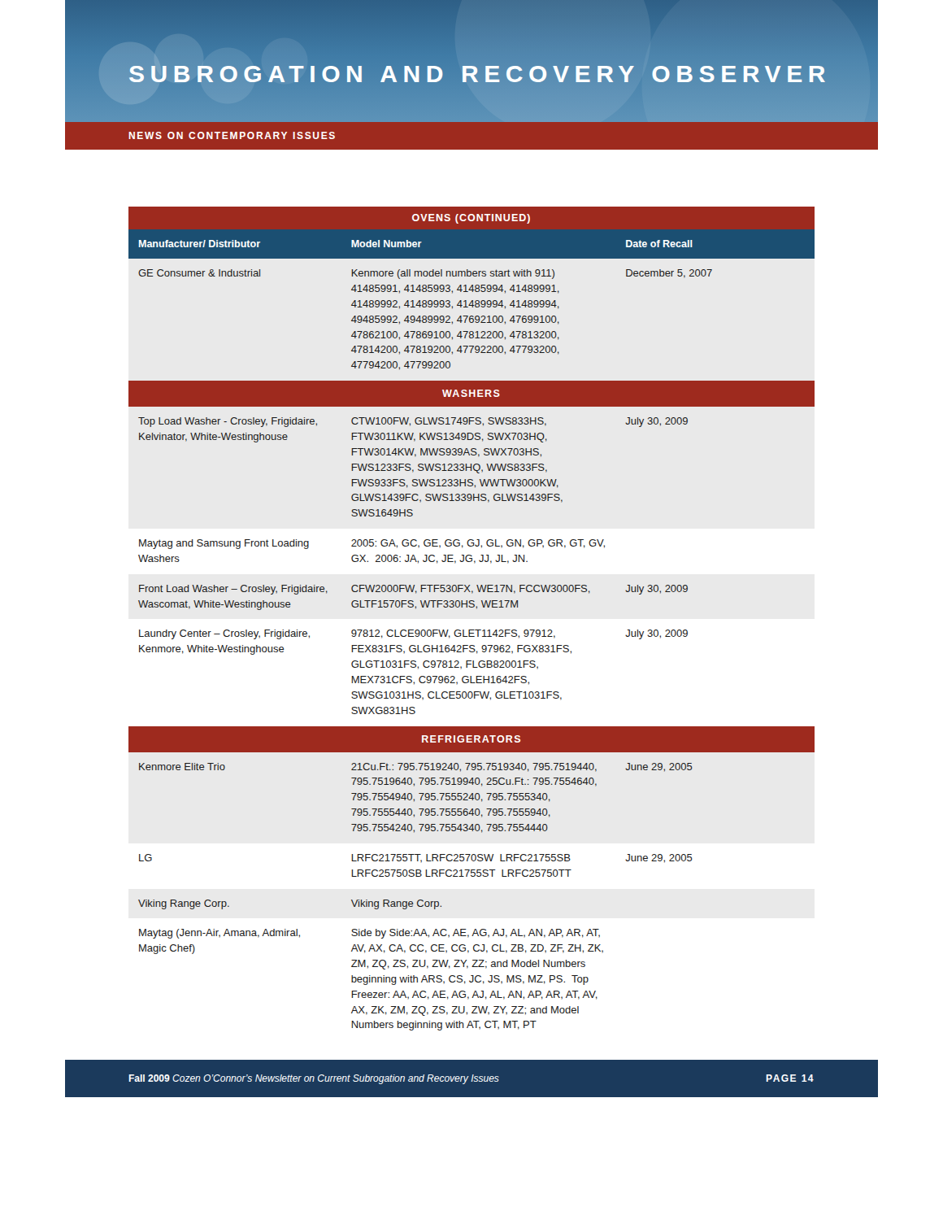Subrogation and Recovery Observer
News on Contemporary Issues
Ovens (continued)
| Manufacturer/ Distributor | Model Number | Date of Recall |
| --- | --- | --- |
| GE Consumer & Industrial | Kenmore (all model numbers start with 911) 41485991, 41485993, 41485994, 41489991, 41489992, 41489993, 41489994, 41489994, 49485992, 49489992, 47692100, 47699100, 47862100, 47869100, 47812200, 47813200, 47814200, 47819200, 47792200, 47793200, 47794200, 47799200 | December 5, 2007 |
| Washers |
| Top Load Washer - Crosley, Frigidaire, Kelvinator, White-Westinghouse | CTW100FW, GLWS1749FS, SWS833HS, FTW3011KW, KWS1349DS, SWX703HQ, FTW3014KW, MWS939AS, SWX703HS, FWS1233FS, SWS1233HQ, WWS833FS, FWS933FS, SWS1233HS, WWTW3000KW, GLWS1439FC, SWS1339HS, GLWS1439FS, SWS1649HS | July 30, 2009 |
| Maytag and Samsung Front Loading Washers | 2005: GA, GC, GE, GG, GJ, GL, GN, GP, GR, GT, GV, GX. 2006: JA, JC, JE, JG, JJ, JL, JN. | |
| Front Load Washer – Crosley, Frigidaire, Wascomat, White-Westinghouse | CFW2000FW, FTF530FX, WE17N, FCCW3000FS, GLTF1570FS, WTF330HS, WE17M | July 30, 2009 |
| Laundry Center – Crosley, Frigidaire, Kenmore, White-Westinghouse | 97812, CLCE900FW, GLET1142FS, 97912, FEX831FS, GLGH1642FS, 97962, FGX831FS, GLGT1031FS, C97812, FLGB82001FS, MEX731CFS, C97962, GLEH1642FS, SWSG1031HS, CLCE500FW, GLET1031FS, SWXG831HS | July 30, 2009 |
| Refrigerators |
| Kenmore Elite Trio | 21Cu.Ft.: 795.7519240, 795.7519340, 795.7519440, 795.7519640, 795.7519940, 25Cu.Ft.: 795.7554640, 795.7554940, 795.7555240, 795.7555340, 795.7555440, 795.7555640, 795.7555940, 795.7554240, 795.7554340, 795.7554440 | June 29, 2005 |
| LG | LRFC21755TT, LRFC2570SW LRFC21755SB LRFC25750SB LRFC21755ST LRFC25750TT | June 29, 2005 |
| Viking Range Corp. | Viking Range Corp. | |
| Maytag (Jenn-Air, Amana, Admiral, Magic Chef) | Side by Side:AA, AC, AE, AG, AJ, AL, AN, AP, AR, AT, AV, AX, CA, CC, CE, CG, CJ, CL, ZB, ZD, ZF, ZH, ZK, ZM, ZQ, ZS, ZU, ZW, ZY, ZZ; and Model Numbers beginning with ARS, CS, JC, JS, MS, MZ, PS. Top Freezer: AA, AC, AE, AG, AJ, AL, AN, AP, AR, AT, AV, AX, ZK, ZM, ZQ, ZS, ZU, ZW, ZY, ZZ; and Model Numbers beginning with AT, CT, MT, PT | |
Fall 2009 Cozen O’Connor’s Newsletter on Current Subrogation and Recovery Issues
Page 14